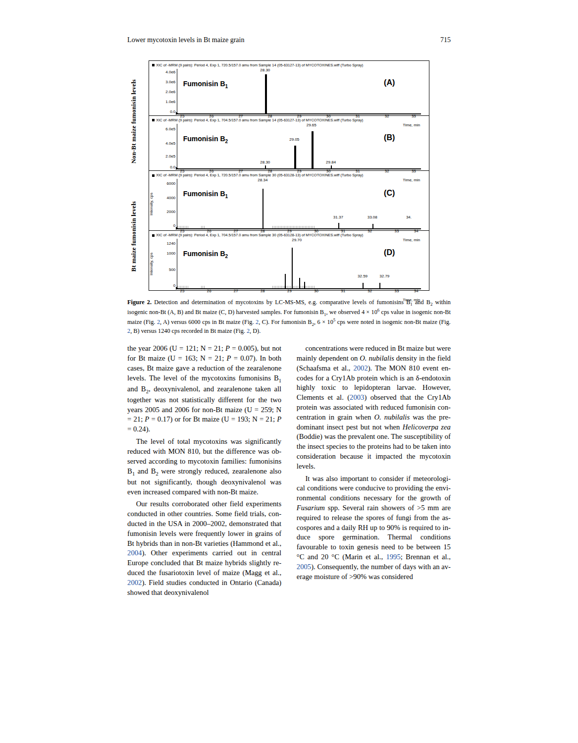Lower mycotoxin levels in Bt maize grain
715
Non-Bt maize fumonisin levels Bt maize fumonisin levels
XIC of -MRM (9 pairs): Period 4, Exp 1, 720.5/157.0 amu from Sample 14 (05-63127-13) of MYCOTOXINES.wiff (Turbo Spray)
4.0e6
3.0e6
2.0e6
1.0e6
0.0
28.30
Fumonisin B1
(A)
25
26
27
28
29
30
31
32
33
Time, min
XIC of -MRM (9 pairs): Period 4, Exp 1, 704.5/157.0 amu from Sample 14 (05-63127-13) of MYCOTOXINES.wiff (Turbo Spray)
6.0e5
4.0e5
2.0e5
0.0
29.05
29.65
28.30
29.84
Fumonisin B2
(B)
25
26
27
28
29
30
31
32
33
Time, min
XIC of -MRM (9 pairs): Period 4, Exp 1, 720.5/157.0 amu from Sample 30 (05-63128-13) of MYCOTOXINES.wiff (Turbo Spray)
6000
4000
2000
0
Intensity, cps
28.34
31.37
33.08
34.
Fumonisin B1
(C)
25
26
27
28
29
30
31
32
33
34
Time, min
XIC of -MRM (9 pairs): Period 4, Exp 1, 704.5/157.0 amu from Sample 30 (05-63128-13) of MYCOTOXINES.wiff (Turbo Spray)
1240
1000
500
0
Intensity, cps
29.70
32.59
32.79
Fumonisin B2
(D)
25
26
27
28
29
30
31
32
33
34
Time, min
Figure 2. Detection and determination of mycotoxins by LC-MS-MS, e.g. comparative levels of fumonisins B1 and B2 within isogenic non-Bt (A, B) and Bt maize (C, D) harvested samples. For fumonisin B1, we observed 4 × 106 cps value in isogenic non-Bt maize (Fig. 2, A) versus 6000 cps in Bt maize (Fig. 2, C). For fumonisin B2, 6 × 105 cps were noted in isogenic non-Bt maize (Fig. 2, B) versus 1240 cps recorded in Bt maize (Fig. 2, D).
the year 2006 (U = 121; N = 21; P = 0.005), but not for Bt maize (U = 163; N = 21; P = 0.07). In both cases, Bt maize gave a reduction of the zearalenone levels. The level of the mycotoxins fumonisins B1 and B2, deoxynivalenol, and zearalenone taken all together was not statistically different for the two years 2005 and 2006 for non-Bt maize (U = 259; N = 21; P = 0.17) or for Bt maize (U = 193; N = 21; P = 0.24).
The level of total mycotoxins was significantly reduced with MON 810, but the difference was observed according to mycotoxin families: fumonisins B1 and B2 were strongly reduced, zearalenone also but not significantly, though deoxynivalenol was even increased compared with non-Bt maize.
Our results corroborated other field experiments conducted in other countries. Some field trials, conducted in the USA in 2000–2002, demonstrated that fumonisin levels were frequently lower in grains of Bt hybrids than in non-Bt varieties (Hammond et al., 2004). Other experiments carried out in central Europe concluded that Bt maize hybrids slightly reduced the fusariotoxin level of maize (Magg et al., 2002). Field studies conducted in Ontario (Canada) showed that deoxynivalenol
concentrations were reduced in Bt maize but were mainly dependent on O. nubilalis density in the field (Schaafsma et al., 2002). The MON 810 event encodes for a Cry1Ab protein which is an δ-endotoxin highly toxic to lepidopteran larvae. However, Clements et al. (2003) observed that the Cry1Ab protein was associated with reduced fumonisin concentration in grain when O. nubilalis was the predominant insect pest but not when Helicoverpa zea (Boddie) was the prevalent one. The susceptibility of the insect species to the proteins had to be taken into consideration because it impacted the mycotoxin levels.
It was also important to consider if meteorological conditions were conducive to providing the environmental conditions necessary for the growth of Fusarium spp. Several rain showers of >5 mm are required to release the spores of fungi from the ascospores and a daily RH up to 90% is required to induce spore germination. Thermal conditions favourable to toxin genesis need to be between 15 °C and 20 °C (Marin et al., 1995; Brennan et al., 2005). Consequently, the number of days with an average moisture of >90% was considered